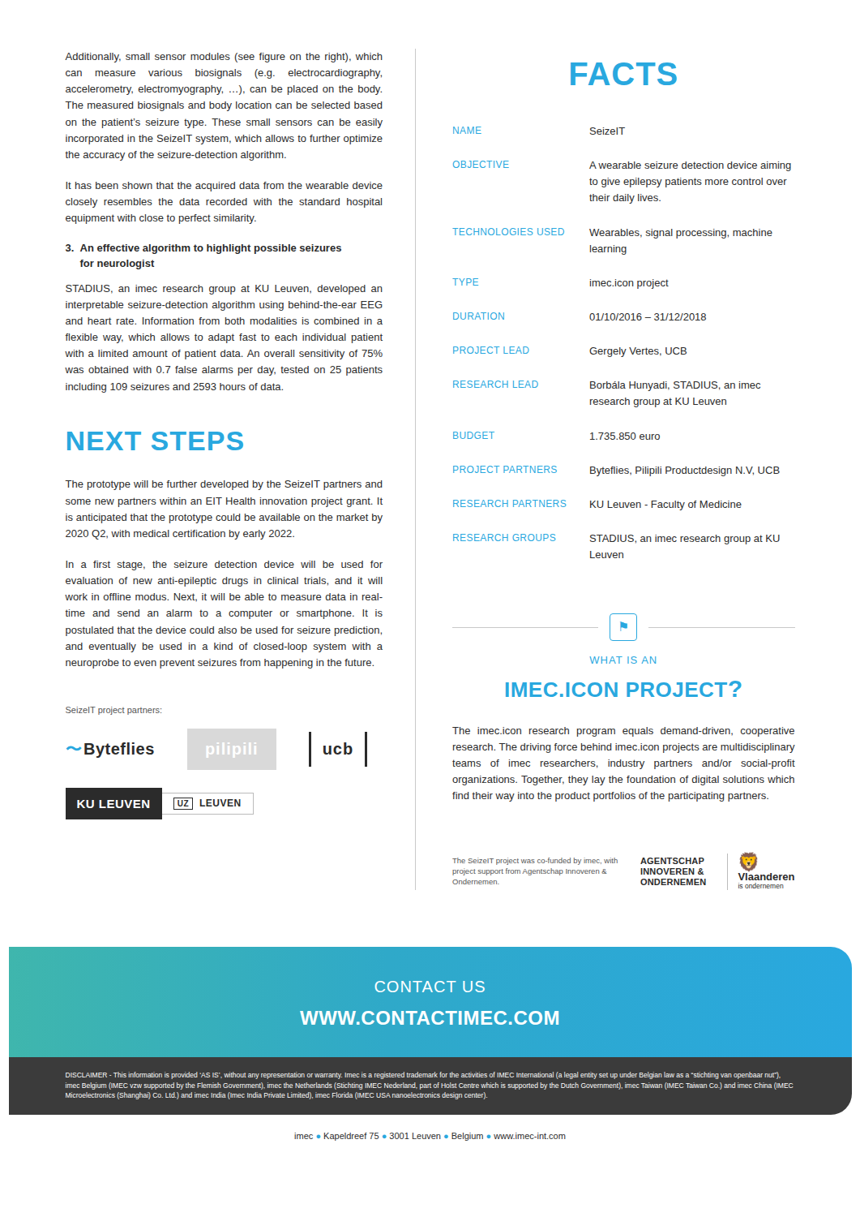Additionally, small sensor modules (see figure on the right), which can measure various biosignals (e.g. electrocardiography, accelerometry, electromyography, …), can be placed on the body. The measured biosignals and body location can be selected based on the patient’s seizure type. These small sensors can be easily incorporated in the SeizeIT system, which allows to further optimize the accuracy of the seizure-detection algorithm.
It has been shown that the acquired data from the wearable device closely resembles the data recorded with the standard hospital equipment with close to perfect similarity.
3. An effective algorithm to highlight possible seizuresfor neurologist
STADIUS, an imec research group at KU Leuven, developed an interpretable seizure-detection algorithm using behind-the-ear EEG and heart rate. Information from both modalities is combined in a flexible way, which allows to adapt fast to each individual patient with a limited amount of patient data. An overall sensitivity of 75% was obtained with 0.7 false alarms per day, tested on 25 patients including 109 seizures and 2593 hours of data.
NEXT STEPS
The prototype will be further developed by the SeizeIT partners and some new partners within an EIT Health innovation project grant. It is anticipated that the prototype could be available on the market by 2020 Q2, with medical certification by early 2022.
In a first stage, the seizure detection device will be used for evaluation of new anti-epileptic drugs in clinical trials, and it will work in offline modus. Next, it will be able to measure data in real-time and send an alarm to a computer or smartphone. It is postulated that the device could also be used for seizure prediction, and eventually be used in a kind of closed-loop system with a neuroprobe to even prevent seizures from happening in the future.
SeizeIT project partners:
〜Byteflies pilipili ucb
KU LEUVEN UZLEUVEN
FACTS
| Name | SeizeIT |
| Objective | A wearable seizure detection device aiming to give epilepsy patients more control over their daily lives. |
| Technologies used | Wearables, signal processing, machine learning |
| Type | imec.icon project |
| Duration | 01/10/2016 – 31/12/2018 |
| Project lead | Gergely Vertes, UCB |
| Research lead | Borbála Hunyadi, STADIUS, an imec research group at KU Leuven |
| Budget | 1.735.850 euro |
| Project partners | Byteflies, Pilipili Productdesign N.V, UCB |
| Research partners | KU Leuven - Faculty of Medicine |
| Research groups | STADIUS, an imec research group at KU Leuven |
⚑
What is an
imec.icon project?
The imec.icon research program equals demand-driven, cooperative research. The driving force behind imec.icon projects are multidisciplinary teams of imec researchers, industry partners and/or social-profit organizations. Together, they lay the foundation of digital solutions which find their way into the product portfolios of the participating partners.
The SeizeIT project was co-funded by imec, with project support from Agentschap Innoveren & Ondernemen.
AGENTSCHAP
INNOVEREN &
ONDERNEMEN
🦁Vlaanderenis ondernemen
CONTACT US
WWW.CONTACTIMEC.COM
DISCLAIMER - This information is provided ‘AS IS’, without any representation or warranty. Imec is a registered trademark for the activities of IMEC International (a legal entity set up under Belgian law as a “stichting van openbaar nut”), imec Belgium (IMEC vzw supported by the Flemish Government), imec the Netherlands (Stichting IMEC Nederland, part of Holst Centre which is supported by the Dutch Government), imec Taiwan (IMEC Taiwan Co.) and imec China (IMEC Microelectronics (Shanghai) Co. Ltd.) and imec India (Imec India Private Limited), imec Florida (IMEC USA nanoelectronics design center).
imec ● Kapeldreef 75 ● 3001 Leuven ● Belgium ● www.imec-int.com